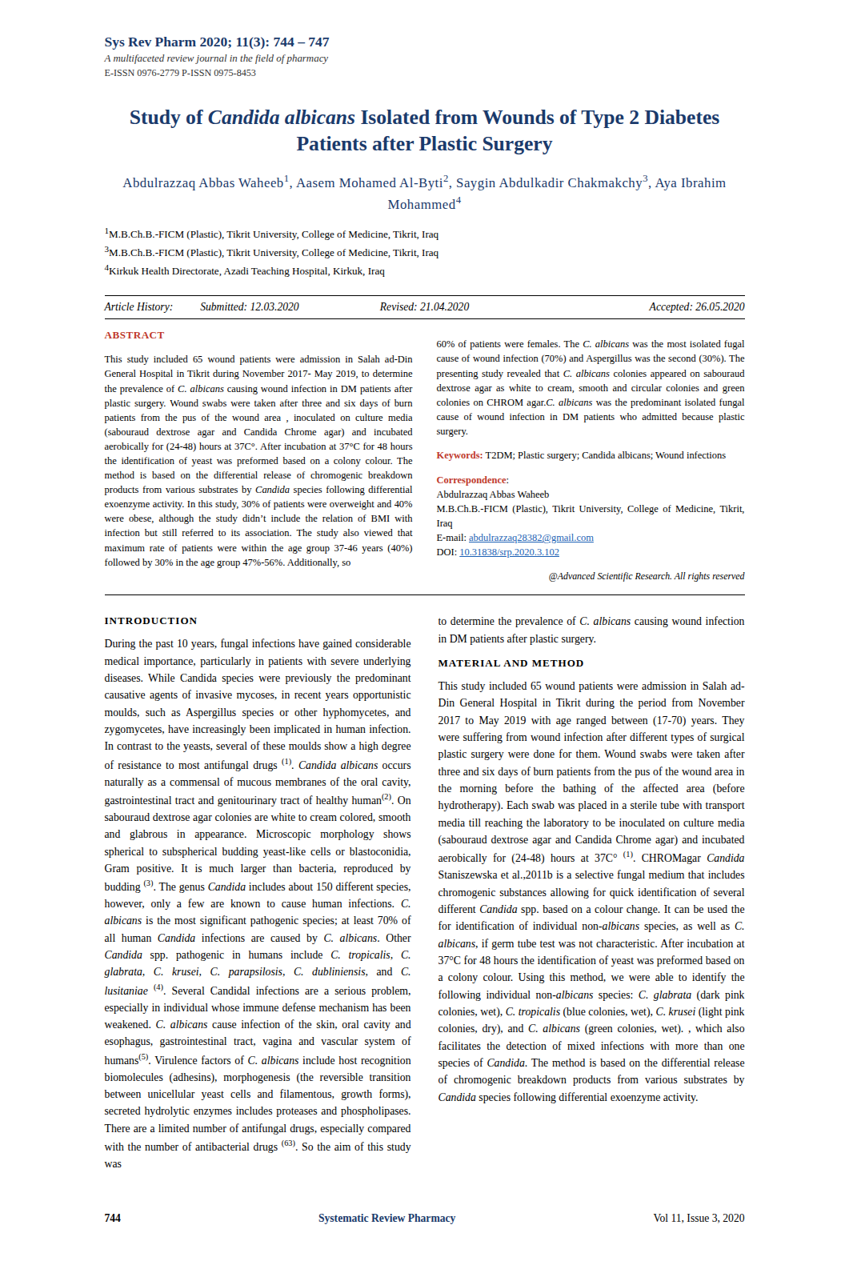Sys Rev Pharm 2020; 11(3): 744 – 747
A multifaceted review journal in the field of pharmacy
E-ISSN 0976-2779 P-ISSN 0975-8453
Study of Candida albicans Isolated from Wounds of Type 2 Diabetes Patients after Plastic Surgery
Abdulrazzaq Abbas Waheeb1, Aasem Mohamed Al-Byti2, Saygin Abdulkadir Chakmakchy3, Aya Ibrahim Mohammed4
1M.B.Ch.B.-FICM (Plastic), Tikrit University, College of Medicine, Tikrit, Iraq
3M.B.Ch.B.-FICM (Plastic), Tikrit University, College of Medicine, Tikrit, Iraq
4Kirkuk Health Directorate, Azadi Teaching Hospital, Kirkuk, Iraq
Article History: Submitted: 12.03.2020 Revised: 21.04.2020 Accepted: 26.05.2020
ABSTRACT
This study included 65 wound patients were admission in Salah ad-Din General Hospital in Tikrit during November 2017- May 2019, to determine the prevalence of C. albicans causing wound infection in DM patients after plastic surgery. Wound swabs were taken after three and six days of burn patients from the pus of the wound area , inoculated on culture media (sabouraud dextrose agar and Candida Chrome agar) and incubated aerobically for (24-48) hours at 37C°. After incubation at 37°C for 48 hours the identification of yeast was preformed based on a colony colour. The method is based on the differential release of chromogenic breakdown products from various substrates by Candida species following differential exoenzyme activity. In this study, 30% of patients were overweight and 40% were obese, although the study didn’t include the relation of BMI with infection but still referred to its association. The study also viewed that maximum rate of patients were within the age group 37-46 years (40%) followed by 30% in the age group 47%-56%. Additionally, so
60% of patients were females. The C. albicans was the most isolated fugal cause of wound infection (70%) and Aspergillus was the second (30%). The presenting study revealed that C. albicans colonies appeared on sabouraud dextrose agar as white to cream, smooth and circular colonies and green colonies on CHROM agar.C. albicans was the predominant isolated fungal cause of wound infection in DM patients who admitted because plastic surgery.
Keywords: T2DM; Plastic surgery; Candida albicans; Wound infections
Correspondence:
Abdulrazzaq Abbas Waheeb
M.B.Ch.B.-FICM (Plastic), Tikrit University, College of Medicine, Tikrit, Iraq
E-mail: abdulrazzaq28382@gmail.com
DOI: 10.31838/srp.2020.3.102
@Advanced Scientific Research. All rights reserved
INTRODUCTION
During the past 10 years, fungal infections have gained considerable medical importance, particularly in patients with severe underlying diseases. While Candida species were previously the predominant causative agents of invasive mycoses, in recent years opportunistic moulds, such as Aspergillus species or other hyphomycetes, and zygomycetes, have increasingly been implicated in human infection. In contrast to the yeasts, several of these moulds show a high degree of resistance to most antifungal drugs (1). Candida albicans occurs naturally as a commensal of mucous membranes of the oral cavity, gastrointestinal tract and genitourinary tract of healthy human(2). On sabouraud dextrose agar colonies are white to cream colored, smooth and glabrous in appearance. Microscopic morphology shows spherical to subspherical budding yeast-like cells or blastoconidia, Gram positive. It is much larger than bacteria, reproduced by budding (3). The genus Candida includes about 150 different species, however, only a few are known to cause human infections. C. albicans is the most significant pathogenic species; at least 70% of all human Candida infections are caused by C. albicans. Other Candida spp. pathogenic in humans include C. tropicalis, C. glabrata, C. krusei, C. parapsilosis, C. dubliniensis, and C. lusitaniae (4). Several Candidal infections are a serious problem, especially in individual whose immune defense mechanism has been weakened. C. albicans cause infection of the skin, oral cavity and esophagus, gastrointestinal tract, vagina and vascular system of humans(5). Virulence factors of C. albicans include host recognition biomolecules (adhesins), morphogenesis (the reversible transition between unicellular yeast cells and filamentous, growth forms), secreted hydrolytic enzymes includes proteases and phospholipases. There are a limited number of antifungal drugs, especially compared with the number of antibacterial drugs (63). So the aim of this study was
to determine the prevalence of C. albicans causing wound infection in DM patients after plastic surgery.
MATERIAL AND METHOD
This study included 65 wound patients were admission in Salah ad-Din General Hospital in Tikrit during the period from November 2017 to May 2019 with age ranged between (17-70) years. They were suffering from wound infection after different types of surgical plastic surgery were done for them. Wound swabs were taken after three and six days of burn patients from the pus of the wound area in the morning before the bathing of the affected area (before hydrotherapy). Each swab was placed in a sterile tube with transport media till reaching the laboratory to be inoculated on culture media (sabouraud dextrose agar and Candida Chrome agar) and incubated aerobically for (24-48) hours at 37C° (1). CHROMagar Candida Staniszewska et al.,2011b is a selective fungal medium that includes chromogenic substances allowing for quick identification of several different Candida spp. based on a colour change. It can be used the for identification of individual non-albicans species, as well as C. albicans, if germ tube test was not characteristic. After incubation at 37°C for 48 hours the identification of yeast was preformed based on a colony colour. Using this method, we were able to identify the following individual non-albicans species: C. glabrata (dark pink colonies, wet), C. tropicalis (blue colonies, wet), C. krusei (light pink colonies, dry), and C. albicans (green colonies, wet). , which also facilitates the detection of mixed infections with more than one species of Candida. The method is based on the differential release of chromogenic breakdown products from various substrates by Candida species following differential exoenzyme activity.
744 Systematic Review Pharmacy Vol 11, Issue 3, 2020